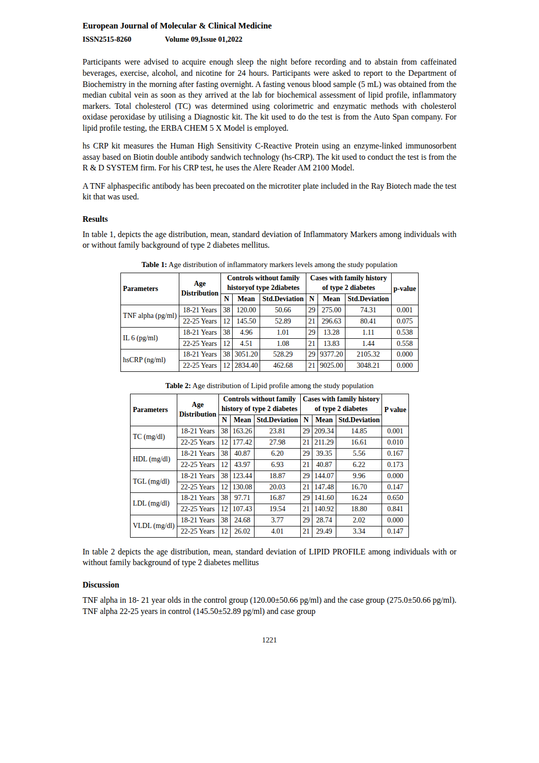European Journal of Molecular & Clinical Medicine
ISSN2515-8260 Volume 09,Issue 01,2022
Participants were advised to acquire enough sleep the night before recording and to abstain from caffeinated beverages, exercise, alcohol, and nicotine for 24 hours. Participants were asked to report to the Department of Biochemistry in the morning after fasting overnight. A fasting venous blood sample (5 mL) was obtained from the median cubital vein as soon as they arrived at the lab for biochemical assessment of lipid profile, inflammatory markers. Total cholesterol (TC) was determined using colorimetric and enzymatic methods with cholesterol oxidase peroxidase by utilising a Diagnostic kit. The kit used to do the test is from the Auto Span company. For lipid profile testing, the ERBA CHEM 5 X Model is employed.
hs CRP kit measures the Human High Sensitivity C-Reactive Protein using an enzyme-linked immunosorbent assay based on Biotin double antibody sandwich technology (hs-CRP). The kit used to conduct the test is from the R & D SYSTEM firm. For his CRP test, he uses the Alere Reader AM 2100 Model.
A TNF alphaspecific antibody has been precoated on the microtiter plate included in the Ray Biotech made the test kit that was used.
Results
In table 1, depicts the age distribution, mean, standard deviation of Inflammatory Markers among individuals with or without family background of type 2 diabetes mellitus.
Table 1: Age distribution of inflammatory markers levels among the study population
| Parameters | Age Distribution | Controls without family historyof type 2diabetes | Cases with family history of type 2 diabetes | p-value |
| --- | --- | --- | --- | --- |
| N | Mean | Std.Deviation | N | Mean | Std.Deviation |
| TNF alpha (pg/ml) | 18-21 Years | 38 | 120.00 | 50.66 | 29 | 275.00 | 74.31 | 0.001 |
| 22-25 Years | 12 | 145.50 | 52.89 | 21 | 296.63 | 80.41 | 0.075 |
| IL 6 (pg/ml) | 18-21 Years | 38 | 4.96 | 1.01 | 29 | 13.28 | 1.11 | 0.538 |
| 22-25 Years | 12 | 4.51 | 1.08 | 21 | 13.83 | 1.44 | 0.558 |
| hsCRP (ng/ml) | 18-21 Years | 38 | 3051.20 | 528.29 | 29 | 9377.20 | 2105.32 | 0.000 |
| 22-25 Years | 12 | 2834.40 | 462.68 | 21 | 9025.00 | 3048.21 | 0.000 |
Table 2: Age distribution of Lipid profile among the study population
| Parameters | Age Distribution | Controls without family history of type 2 diabetes | Cases with family history of type 2 diabetes | P value |
| --- | --- | --- | --- | --- |
| N | Mean | Std.Deviation | N | Mean | Std.Deviation |
| TC (mg/dl) | 18-21 Years | 38 | 163.26 | 23.81 | 29 | 209.34 | 14.85 | 0.001 |
| 22-25 Years | 12 | 177.42 | 27.98 | 21 | 211.29 | 16.61 | 0.010 |
| HDL (mg/dl) | 18-21 Years | 38 | 40.87 | 6.20 | 29 | 39.35 | 5.56 | 0.167 |
| 22-25 Years | 12 | 43.97 | 6.93 | 21 | 40.87 | 6.22 | 0.173 |
| TGL (mg/dl) | 18-21 Years | 38 | 123.44 | 18.87 | 29 | 144.07 | 9.96 | 0.000 |
| 22-25 Years | 12 | 130.08 | 20.03 | 21 | 147.48 | 16.70 | 0.147 |
| LDL (mg/dl) | 18-21 Years | 38 | 97.71 | 16.87 | 29 | 141.60 | 16.24 | 0.650 |
| 22-25 Years | 12 | 107.43 | 19.54 | 21 | 140.92 | 18.80 | 0.841 |
| VLDL (mg/dl) | 18-21 Years | 38 | 24.68 | 3.77 | 29 | 28.74 | 2.02 | 0.000 |
| 22-25 Years | 12 | 26.02 | 4.01 | 21 | 29.49 | 3.34 | 0.147 |
In table 2 depicts the age distribution, mean, standard deviation of LIPID PROFILE among individuals with or without family background of type 2 diabetes mellitus
Discussion
TNF alpha in 18- 21 year olds in the control group (120.00±50.66 pg/ml) and the case group (275.0±50.66 pg/ml). TNF alpha 22-25 years in control (145.50±52.89 pg/ml) and case group
1221